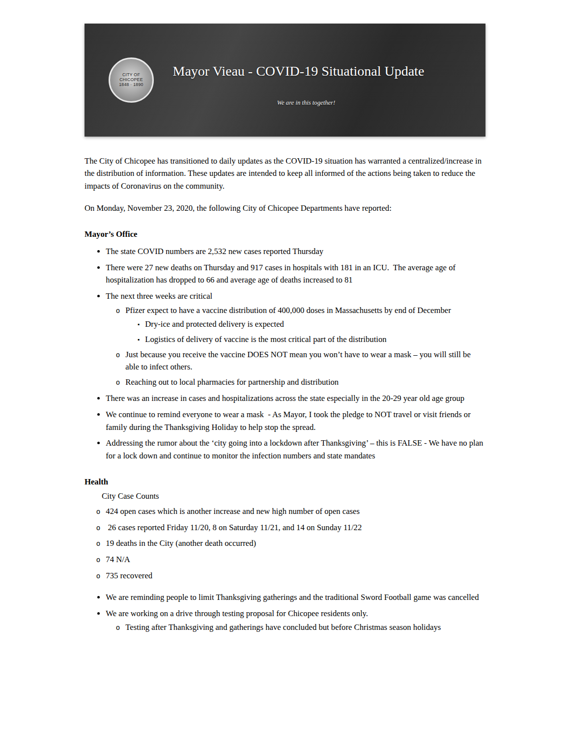CITY OF
CHICOPEE
1848 · 1890
Mayor Vieau - COVID-19 Situational Update
We are in this together!
The City of Chicopee has transitioned to daily updates as the COVID-19 situation has warranted a centralized/increase in the distribution of information. These updates are intended to keep all informed of the actions being taken to reduce the impacts of Coronavirus on the community.
On Monday, November 23, 2020, the following City of Chicopee Departments have reported:
Mayor’s Office
The state COVID numbers are 2,532 new cases reported Thursday
There were 27 new deaths on Thursday and 917 cases in hospitals with 181 in an ICU. The average age of hospitalization has dropped to 66 and average age of deaths increased to 81
The next three weeks are critical
Pfizer expect to have a vaccine distribution of 400,000 doses in Massachusetts by end of December
Dry-ice and protected delivery is expected
Logistics of delivery of vaccine is the most critical part of the distribution
Just because you receive the vaccine DOES NOT mean you won’t have to wear a mask – you will still be able to infect others.
Reaching out to local pharmacies for partnership and distribution
There was an increase in cases and hospitalizations across the state especially in the 20-29 year old age group
We continue to remind everyone to wear a mask - As Mayor, I took the pledge to NOT travel or visit friends or family during the Thanksgiving Holiday to help stop the spread.
Addressing the rumor about the ‘city going into a lockdown after Thanksgiving’ – this is FALSE - We have no plan for a lock down and continue to monitor the infection numbers and state mandates
Health
City Case Counts
424 open cases which is another increase and new high number of open cases
26 cases reported Friday 11/20, 8 on Saturday 11/21, and 14 on Sunday 11/22
19 deaths in the City (another death occurred)
74 N/A
735 recovered
We are reminding people to limit Thanksgiving gatherings and the traditional Sword Football game was cancelled
We are working on a drive through testing proposal for Chicopee residents only.
Testing after Thanksgiving and gatherings have concluded but before Christmas season holidays